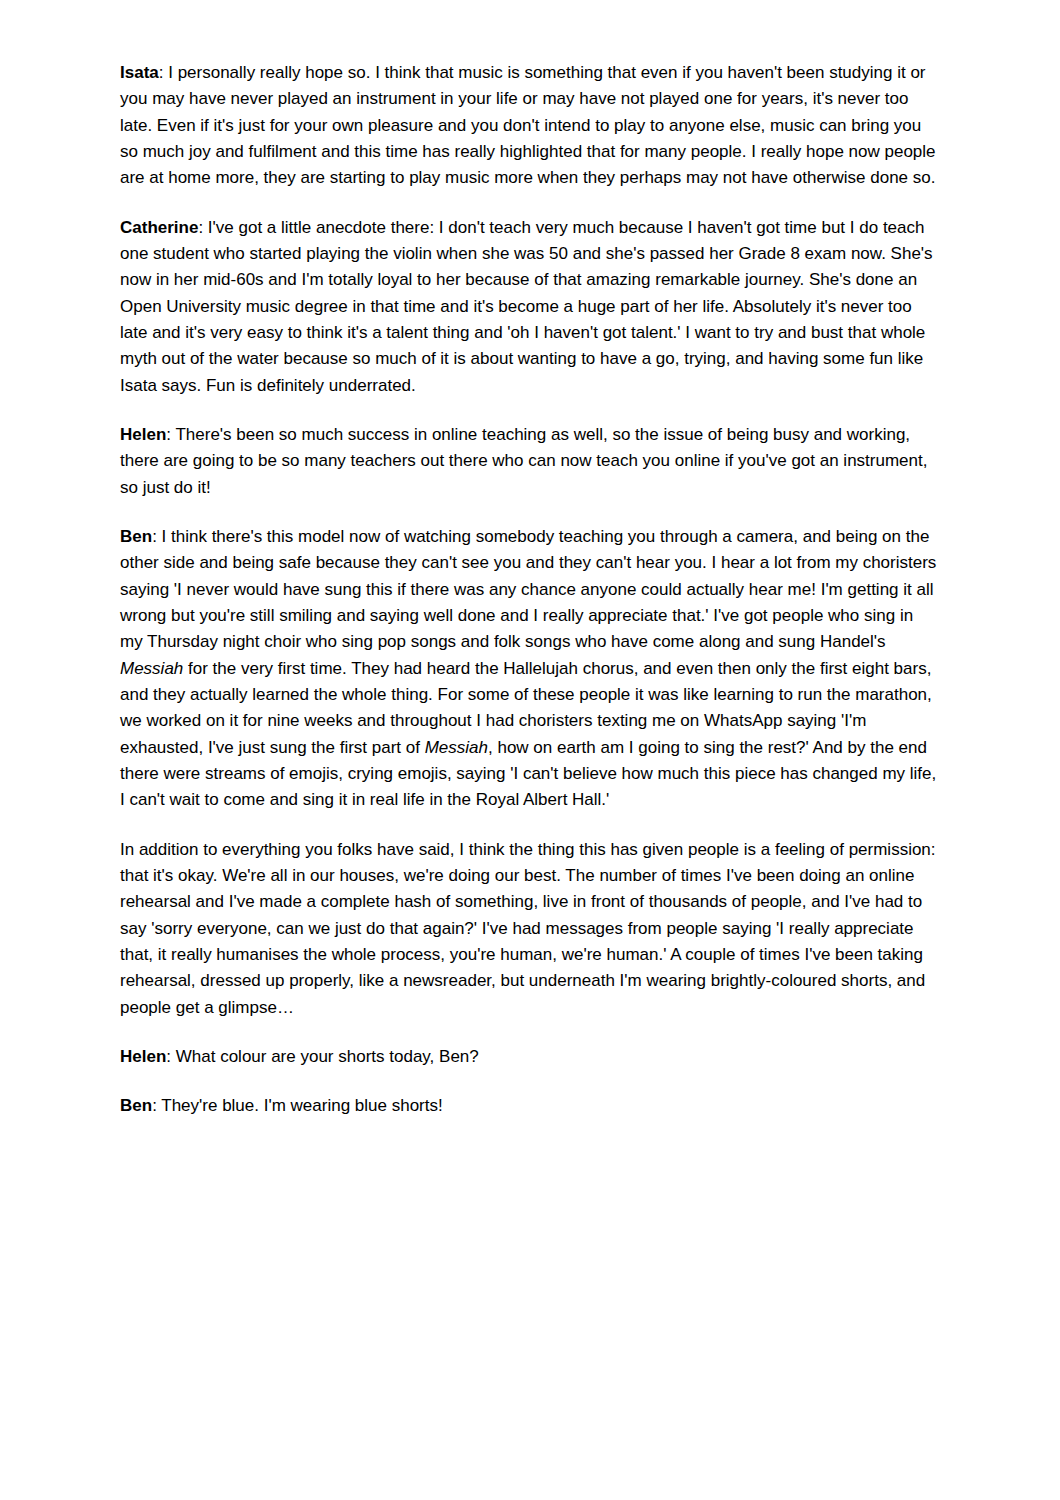Isata: I personally really hope so. I think that music is something that even if you haven't been studying it or you may have never played an instrument in your life or may have not played one for years, it's never too late. Even if it's just for your own pleasure and you don't intend to play to anyone else, music can bring you so much joy and fulfilment and this time has really highlighted that for many people. I really hope now people are at home more, they are starting to play music more when they perhaps may not have otherwise done so.
Catherine: I've got a little anecdote there: I don't teach very much because I haven't got time but I do teach one student who started playing the violin when she was 50 and she's passed her Grade 8 exam now. She's now in her mid-60s and I'm totally loyal to her because of that amazing remarkable journey. She's done an Open University music degree in that time and it's become a huge part of her life. Absolutely it's never too late and it's very easy to think it's a talent thing and 'oh I haven't got talent.' I want to try and bust that whole myth out of the water because so much of it is about wanting to have a go, trying, and having some fun like Isata says. Fun is definitely underrated.
Helen: There's been so much success in online teaching as well, so the issue of being busy and working, there are going to be so many teachers out there who can now teach you online if you've got an instrument, so just do it!
Ben: I think there's this model now of watching somebody teaching you through a camera, and being on the other side and being safe because they can't see you and they can't hear you. I hear a lot from my choristers saying 'I never would have sung this if there was any chance anyone could actually hear me! I'm getting it all wrong but you're still smiling and saying well done and I really appreciate that.' I've got people who sing in my Thursday night choir who sing pop songs and folk songs who have come along and sung Handel's Messiah for the very first time. They had heard the Hallelujah chorus, and even then only the first eight bars, and they actually learned the whole thing. For some of these people it was like learning to run the marathon, we worked on it for nine weeks and throughout I had choristers texting me on WhatsApp saying 'I'm exhausted, I've just sung the first part of Messiah, how on earth am I going to sing the rest?' And by the end there were streams of emojis, crying emojis, saying 'I can't believe how much this piece has changed my life, I can't wait to come and sing it in real life in the Royal Albert Hall.'
In addition to everything you folks have said, I think the thing this has given people is a feeling of permission: that it's okay. We're all in our houses, we're doing our best. The number of times I've been doing an online rehearsal and I've made a complete hash of something, live in front of thousands of people, and I've had to say 'sorry everyone, can we just do that again?' I've had messages from people saying 'I really appreciate that, it really humanises the whole process, you're human, we're human.' A couple of times I've been taking rehearsal, dressed up properly, like a newsreader, but underneath I'm wearing brightly-coloured shorts, and people get a glimpse…
Helen: What colour are your shorts today, Ben?
Ben: They're blue. I'm wearing blue shorts!